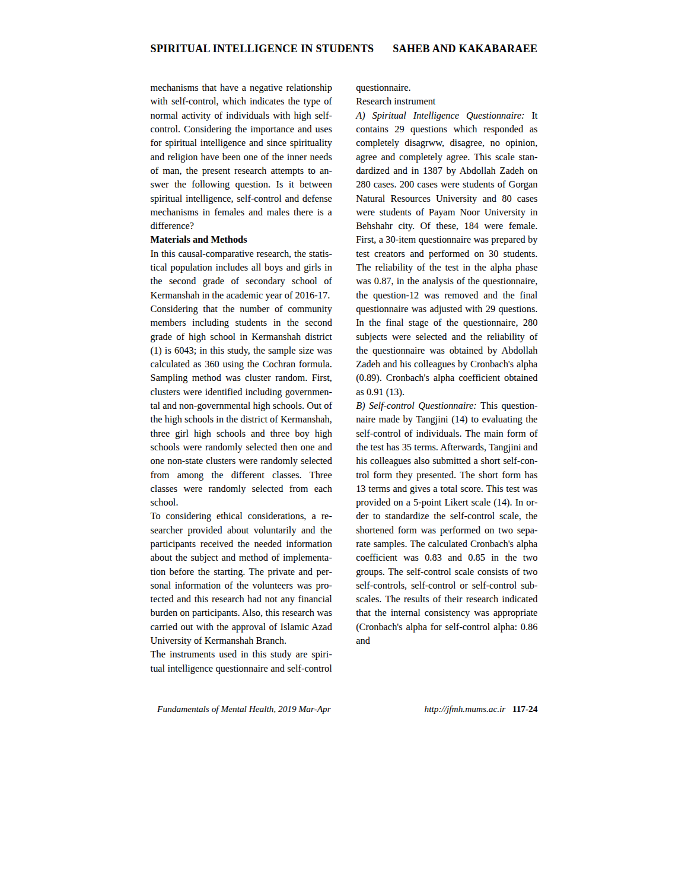SPIRITUAL INTELLIGENCE IN STUDENTS SAHEB AND KAKABARAEE
mechanisms that have a negative relationship with self-control, which indicates the type of normal activity of individuals with high self-control. Considering the importance and uses for spiritual intelligence and since spirituality and religion have been one of the inner needs of man, the present research attempts to answer the following question. Is it between spiritual intelligence, self-control and defense mechanisms in females and males there is a difference?
Materials and Methods
In this causal-comparative research, the statistical population includes all boys and girls in the second grade of secondary school of Kermanshah in the academic year of 2016-17.
Considering that the number of community members including students in the second grade of high school in Kermanshah district (1) is 6043; in this study, the sample size was calculated as 360 using the Cochran formula. Sampling method was cluster random. First, clusters were identified including governmental and non-governmental high schools. Out of the high schools in the district of Kermanshah, three girl high schools and three boy high schools were randomly selected then one and one non-state clusters were randomly selected from among the different classes. Three classes were randomly selected from each school.
To considering ethical considerations, a researcher provided about voluntarily and the participants received the needed information about the subject and method of implementation before the starting. The private and personal information of the volunteers was protected and this research had not any financial burden on participants. Also, this research was carried out with the approval of Islamic Azad University of Kermanshah Branch.
The instruments used in this study are spiritual intelligence questionnaire and self-control questionnaire.
Research instrument
A) Spiritual Intelligence Questionnaire: It contains 29 questions which responded as completely disagrww, disagree, no opinion, agree and completely agree. This scale standardized and in 1387 by Abdollah Zadeh on 280 cases. 200 cases were students of Gorgan Natural Resources University and 80 cases were students of Payam Noor University in Behshahr city. Of these, 184 were female. First, a 30-item questionnaire was prepared by test creators and performed on 30 students. The reliability of the test in the alpha phase was 0.87, in the analysis of the questionnaire, the question-12 was removed and the final questionnaire was adjusted with 29 questions. In the final stage of the questionnaire, 280 subjects were selected and the reliability of the questionnaire was obtained by Abdollah Zadeh and his colleagues by Cronbach's alpha (0.89). Cronbach's alpha coefficient obtained as 0.91 (13).
B) Self-control Questionnaire: This questionnaire made by Tangjini (14) to evaluating the self-control of individuals. The main form of the test has 35 terms. Afterwards, Tangjini and his colleagues also submitted a short self-control form they presented. The short form has 13 terms and gives a total score. This test was provided on a 5-point Likert scale (14). In order to standardize the self-control scale, the shortened form was performed on two separate samples. The calculated Cronbach's alpha coefficient was 0.83 and 0.85 in the two groups. The self-control scale consists of two self-controls, self-control or self-control sub-scales. The results of their research indicated that the internal consistency was appropriate (Cronbach's alpha for self-control alpha: 0.86 and
Fundamentals of Mental Health, 2019 Mar-Apr http://jfmh.mums.ac.ir 117-24